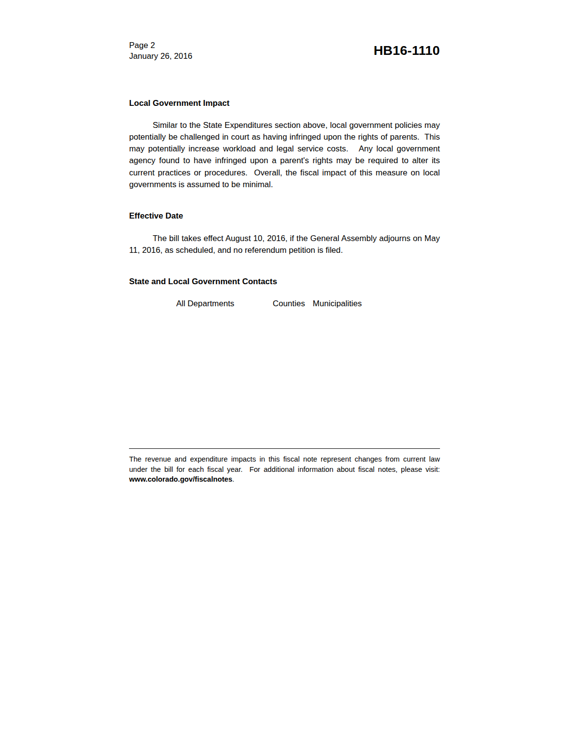Page 2
January 26, 2016
HB16-1110
Local Government Impact
Similar to the State Expenditures section above, local government policies may potentially be challenged in court as having infringed upon the rights of parents. This may potentially increase workload and legal service costs. Any local government agency found to have infringed upon a parent's rights may be required to alter its current practices or procedures. Overall, the fiscal impact of this measure on local governments is assumed to be minimal.
Effective Date
The bill takes effect August 10, 2016, if the General Assembly adjourns on May 11, 2016, as scheduled, and no referendum petition is filed.
State and Local Government Contacts
All Departments Counties Municipalities
The revenue and expenditure impacts in this fiscal note represent changes from current law under the bill for each fiscal year. For additional information about fiscal notes, please visit: www.colorado.gov/fiscalnotes.